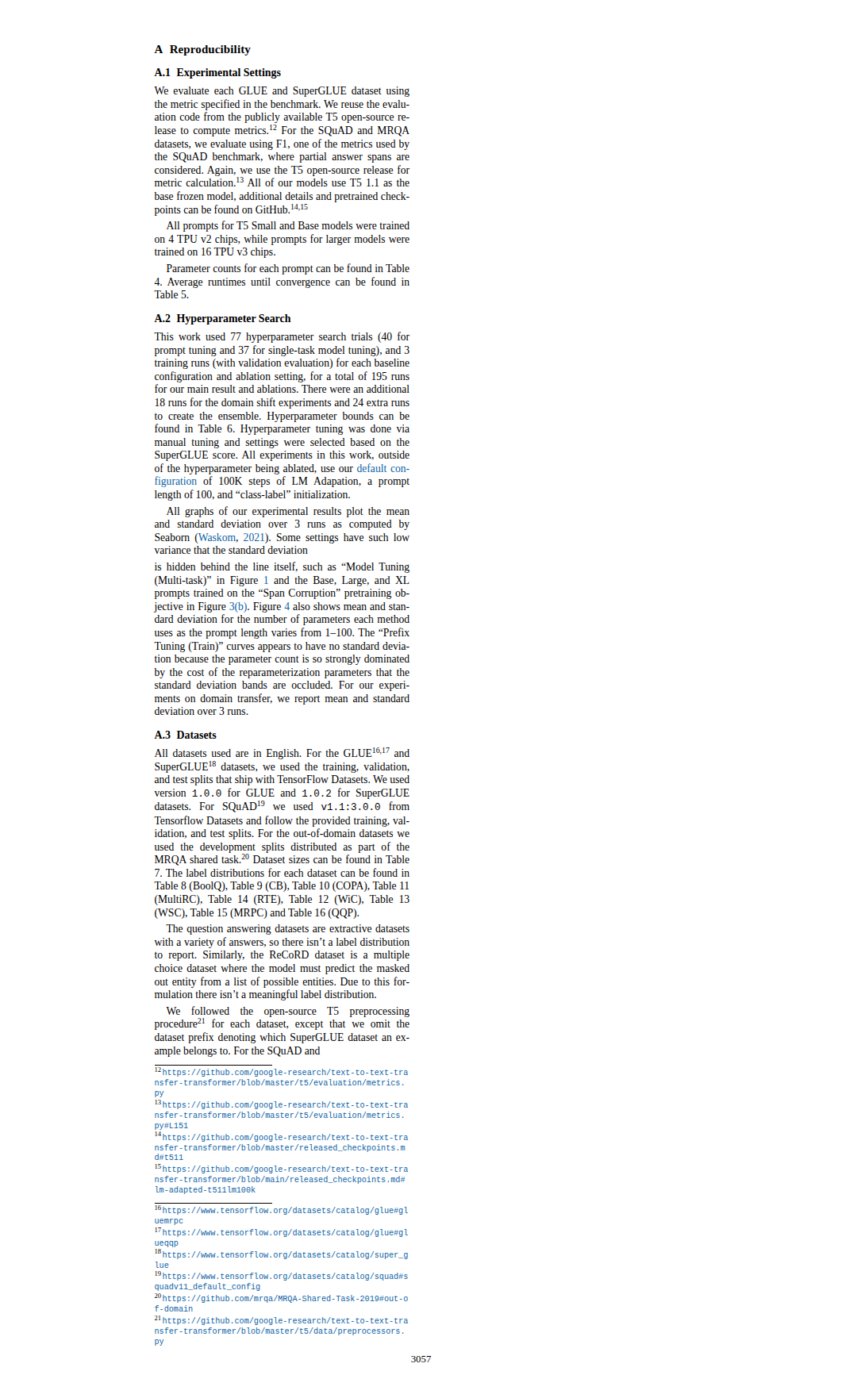AReproducibility
A.1 Experimental Settings
We evaluate each GLUE and SuperGLUE dataset using the metric specified in the benchmark. We reuse the evaluation code from the publicly available T5 open-source release to compute metrics.12 For the SQuAD and MRQA datasets, we evaluate using F1, one of the metrics used by the SQuAD benchmark, where partial answer spans are considered. Again, we use the T5 open-source release for metric calculation.13 All of our models use T5 1.1 as the base frozen model, additional details and pretrained checkpoints can be found on GitHub.14,15
All prompts for T5 Small and Base models were trained on 4 TPU v2 chips, while prompts for larger models were trained on 16 TPU v3 chips.
Parameter counts for each prompt can be found in Table 4. Average runtimes until convergence can be found in Table 5.
A.2 Hyperparameter Search
This work used 77 hyperparameter search trials (40 for prompt tuning and 37 for single-task model tuning), and 3 training runs (with validation evaluation) for each baseline configuration and ablation setting, for a total of 195 runs for our main result and ablations. There were an additional 18 runs for the domain shift experiments and 24 extra runs to create the ensemble. Hyperparameter bounds can be found in Table 6. Hyperparameter tuning was done via manual tuning and settings were selected based on the SuperGLUE score. All experiments in this work, outside of the hyperparameter being ablated, use our default configuration of 100K steps of LM Adapation, a prompt length of 100, and “class-label” initialization.
All graphs of our experimental results plot the mean and standard deviation over 3 runs as computed by Seaborn (Waskom, 2021). Some settings have such low variance that the standard deviation
is hidden behind the line itself, such as “Model Tuning (Multi-task)” in Figure 1 and the Base, Large, and XL prompts trained on the “Span Corruption” pretraining objective in Figure 3(b). Figure 4 also shows mean and standard deviation for the number of parameters each method uses as the prompt length varies from 1–100. The “Prefix Tuning (Train)” curves appears to have no standard deviation because the parameter count is so strongly dominated by the cost of the reparameterization parameters that the standard deviation bands are occluded. For our experiments on domain transfer, we report mean and standard deviation over 3 runs.
A.3 Datasets
All datasets used are in English. For the GLUE16,17 and SuperGLUE18 datasets, we used the training, validation, and test splits that ship with TensorFlow Datasets. We used version 1.0.0 for GLUE and 1.0.2 for SuperGLUE datasets. For SQuAD19 we used v1.1:3.0.0 from Tensorflow Datasets and follow the provided training, validation, and test splits. For the out-of-domain datasets we used the development splits distributed as part of the MRQA shared task.20 Dataset sizes can be found in Table 7. The label distributions for each dataset can be found in Table 8 (BoolQ), Table 9 (CB), Table 10 (COPA), Table 11 (MultiRC), Table 14 (RTE), Table 12 (WiC), Table 13 (WSC), Table 15 (MRPC) and Table 16 (QQP).
The question answering datasets are extractive datasets with a variety of answers, so there isn’t a label distribution to report. Similarly, the ReCoRD dataset is a multiple choice dataset where the model must predict the masked out entity from a list of possible entities. Due to this formulation there isn’t a meaningful label distribution.
We followed the open-source T5 preprocessing procedure21 for each dataset, except that we omit the dataset prefix denoting which SuperGLUE dataset an example belongs to. For the SQuAD and
12https://github.com/google-research/text-to-text-transfer-transformer/blob/master/t5/evaluation/metrics.py
13https://github.com/google-research/text-to-text-transfer-transformer/blob/master/t5/evaluation/metrics.py#L151
14https://github.com/google-research/text-to-text-transfer-transformer/blob/master/released_checkpoints.md#t511
15https://github.com/google-research/text-to-text-transfer-transformer/blob/main/released_checkpoints.md#lm-adapted-t511lm100k
16https://www.tensorflow.org/datasets/catalog/glue#gluemrpc
17https://www.tensorflow.org/datasets/catalog/glue#glueqqp
18https://www.tensorflow.org/datasets/catalog/super_glue
19https://www.tensorflow.org/datasets/catalog/squad#squadv11_default_config
20https://github.com/mrqa/MRQA-Shared-Task-2019#out-of-domain
21https://github.com/google-research/text-to-text-transfer-transformer/blob/master/t5/data/preprocessors.py
3057